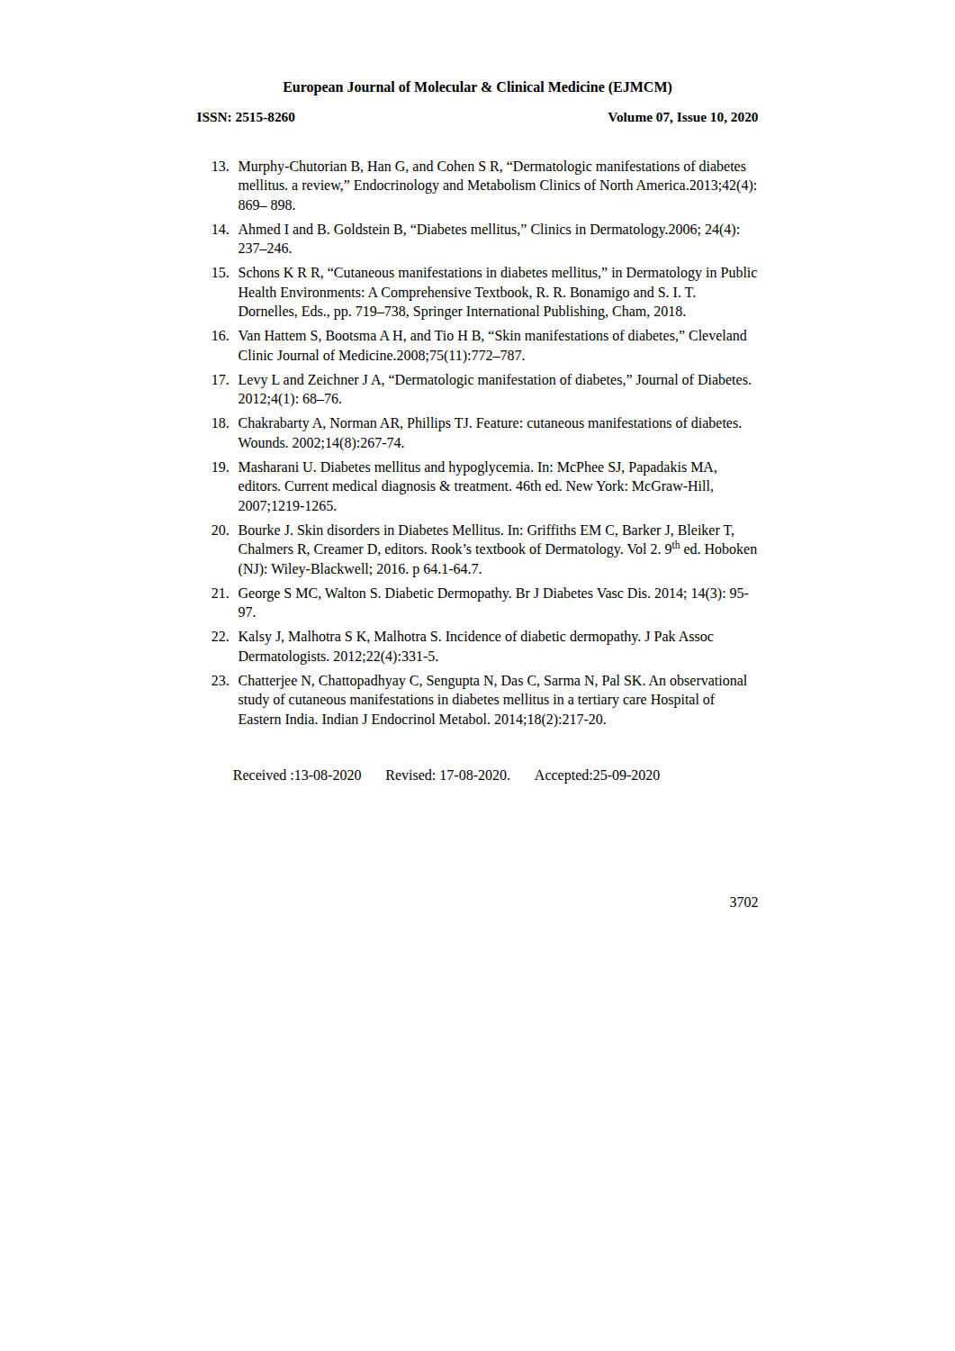European Journal of Molecular & Clinical Medicine (EJMCM)
ISSN: 2515-8260
Volume 07, Issue 10, 2020
Murphy-Chutorian B, Han G, and Cohen S R, “Dermatologic manifestations of diabetes mellitus. a review,” Endocrinology and Metabolism Clinics of North America.2013;42(4): 869– 898.
Ahmed I and B. Goldstein B, “Diabetes mellitus,” Clinics in Dermatology.2006; 24(4): 237–246.
Schons K R R, “Cutaneous manifestations in diabetes mellitus,” in Dermatology in Public Health Environments: A Comprehensive Textbook, R. R. Bonamigo and S. I. T. Dornelles, Eds., pp. 719–738, Springer International Publishing, Cham, 2018.
Van Hattem S, Bootsma A H, and Tio H B, “Skin manifestations of diabetes,” Cleveland Clinic Journal of Medicine.2008;75(11):772–787.
Levy L and Zeichner J A, “Dermatologic manifestation of diabetes,” Journal of Diabetes. 2012;4(1): 68–76.
Chakrabarty A, Norman AR, Phillips TJ. Feature: cutaneous manifestations of diabetes. Wounds. 2002;14(8):267-74.
Masharani U. Diabetes mellitus and hypoglycemia. In: McPhee SJ, Papadakis MA, editors. Current medical diagnosis & treatment. 46th ed. New York: McGraw-Hill, 2007;1219-1265.
Bourke J. Skin disorders in Diabetes Mellitus. In: Griffiths EM C, Barker J, Bleiker T, Chalmers R, Creamer D, editors. Rook’s textbook of Dermatology. Vol 2. 9th ed. Hoboken (NJ): Wiley-Blackwell; 2016. p 64.1-64.7.
George S MC, Walton S. Diabetic Dermopathy. Br J Diabetes Vasc Dis. 2014; 14(3): 95-97.
Kalsy J, Malhotra S K, Malhotra S. Incidence of diabetic dermopathy. J Pak Assoc Dermatologists. 2012;22(4):331-5.
Chatterjee N, Chattopadhyay C, Sengupta N, Das C, Sarma N, Pal SK. An observational study of cutaneous manifestations in diabetes mellitus in a tertiary care Hospital of Eastern India. Indian J Endocrinol Metabol. 2014;18(2):217-20.
Received :13-08-2020 Revised: 17-08-2020. Accepted:25-09-2020
3702